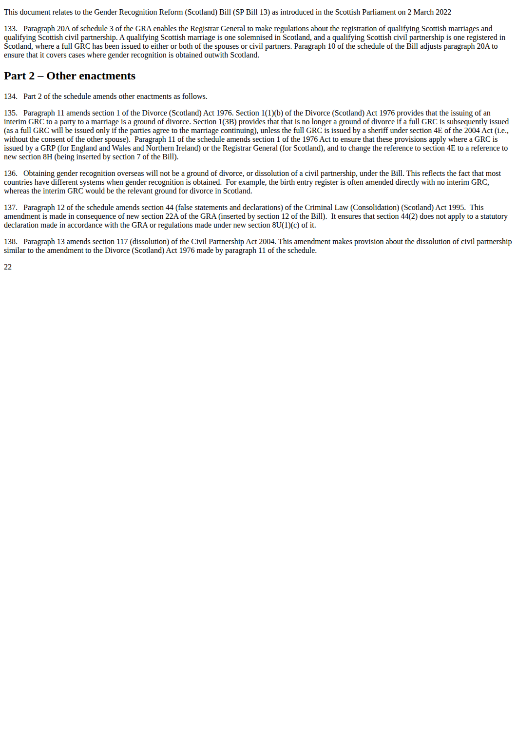This document relates to the Gender Recognition Reform (Scotland) Bill (SP Bill 13) as introduced in the Scottish Parliament on 2 March 2022
133. Paragraph 20A of schedule 3 of the GRA enables the Registrar General to make regulations about the registration of qualifying Scottish marriages and qualifying Scottish civil partnership. A qualifying Scottish marriage is one solemnised in Scotland, and a qualifying Scottish civil partnership is one registered in Scotland, where a full GRC has been issued to either or both of the spouses or civil partners. Paragraph 10 of the schedule of the Bill adjusts paragraph 20A to ensure that it covers cases where gender recognition is obtained outwith Scotland.
Part 2 – Other enactments
134. Part 2 of the schedule amends other enactments as follows.
135. Paragraph 11 amends section 1 of the Divorce (Scotland) Act 1976. Section 1(1)(b) of the Divorce (Scotland) Act 1976 provides that the issuing of an interim GRC to a party to a marriage is a ground of divorce. Section 1(3B) provides that that is no longer a ground of divorce if a full GRC is subsequently issued (as a full GRC will be issued only if the parties agree to the marriage continuing), unless the full GRC is issued by a sheriff under section 4E of the 2004 Act (i.e., without the consent of the other spouse). Paragraph 11 of the schedule amends section 1 of the 1976 Act to ensure that these provisions apply where a GRC is issued by a GRP (for England and Wales and Northern Ireland) or the Registrar General (for Scotland), and to change the reference to section 4E to a reference to new section 8H (being inserted by section 7 of the Bill).
136. Obtaining gender recognition overseas will not be a ground of divorce, or dissolution of a civil partnership, under the Bill. This reflects the fact that most countries have different systems when gender recognition is obtained. For example, the birth entry register is often amended directly with no interim GRC, whereas the interim GRC would be the relevant ground for divorce in Scotland.
137. Paragraph 12 of the schedule amends section 44 (false statements and declarations) of the Criminal Law (Consolidation) (Scotland) Act 1995. This amendment is made in consequence of new section 22A of the GRA (inserted by section 12 of the Bill). It ensures that section 44(2) does not apply to a statutory declaration made in accordance with the GRA or regulations made under new section 8U(1)(c) of it.
138. Paragraph 13 amends section 117 (dissolution) of the Civil Partnership Act 2004. This amendment makes provision about the dissolution of civil partnership similar to the amendment to the Divorce (Scotland) Act 1976 made by paragraph 11 of the schedule.
22